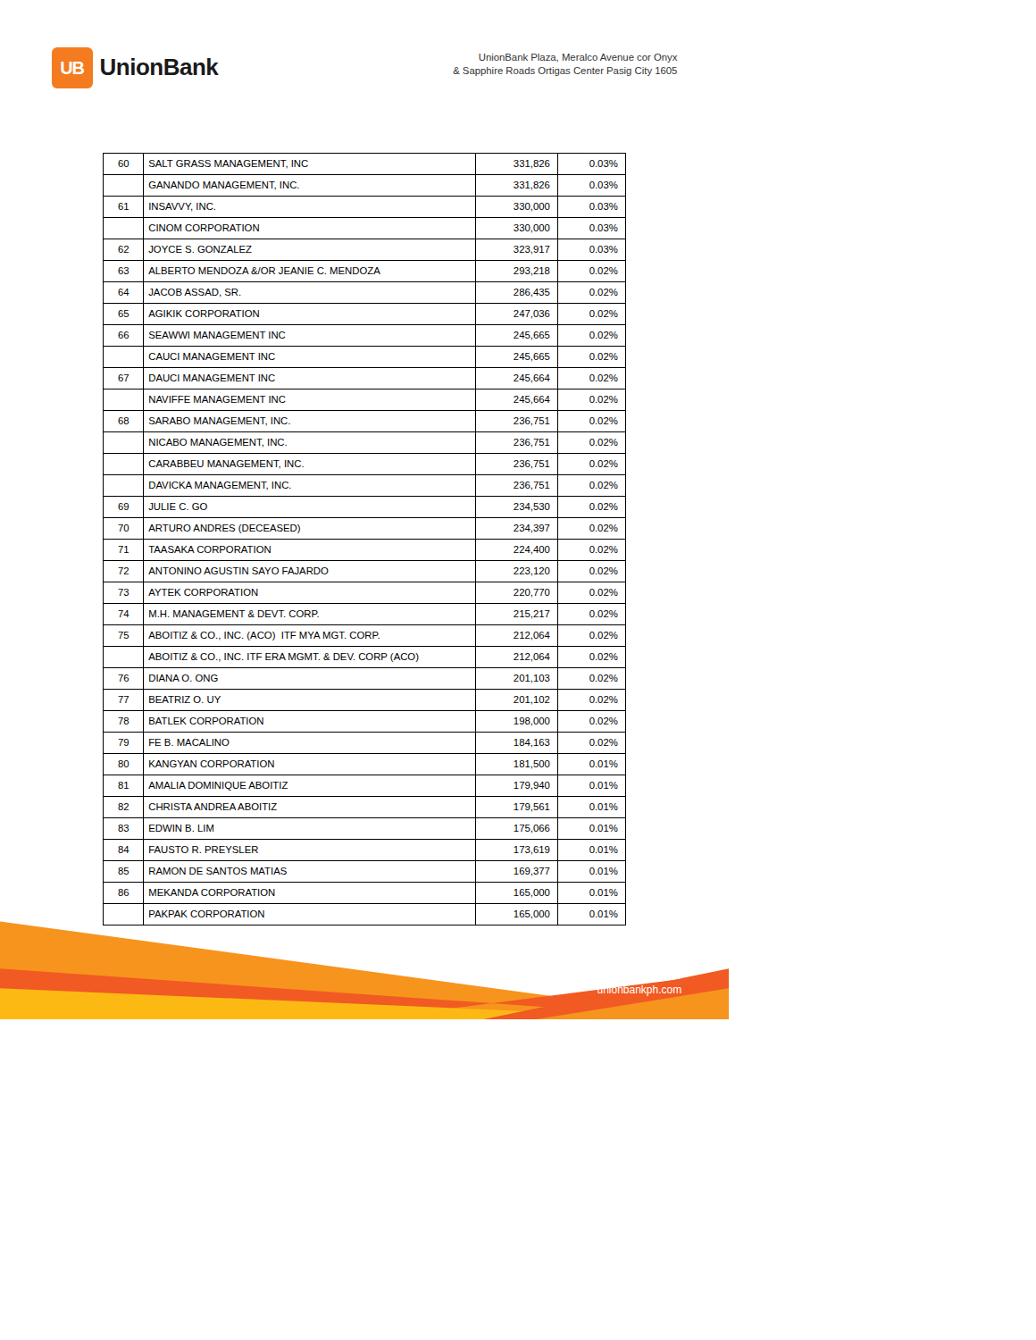UnionBank
UnionBank Plaza, Meralco Avenue cor Onyx
& Sapphire Roads Ortigas Center Pasig City 1605
| 60 | SALT GRASS MANAGEMENT, INC | 331,826 | 0.03% |
| | GANANDO MANAGEMENT, INC. | 331,826 | 0.03% |
| 61 | INSAVVY, INC. | 330,000 | 0.03% |
| | CINOM CORPORATION | 330,000 | 0.03% |
| 62 | JOYCE S. GONZALEZ | 323,917 | 0.03% |
| 63 | ALBERTO MENDOZA &/OR JEANIE C. MENDOZA | 293,218 | 0.02% |
| 64 | JACOB ASSAD, SR. | 286,435 | 0.02% |
| 65 | AGIKIK CORPORATION | 247,036 | 0.02% |
| 66 | SEAWWI MANAGEMENT INC | 245,665 | 0.02% |
| | CAUCI MANAGEMENT INC | 245,665 | 0.02% |
| 67 | DAUCI MANAGEMENT INC | 245,664 | 0.02% |
| | NAVIFFE MANAGEMENT INC | 245,664 | 0.02% |
| 68 | SARABO MANAGEMENT, INC. | 236,751 | 0.02% |
| | NICABO MANAGEMENT, INC. | 236,751 | 0.02% |
| | CARABBEU MANAGEMENT, INC. | 236,751 | 0.02% |
| | DAVICKA MANAGEMENT, INC. | 236,751 | 0.02% |
| 69 | JULIE C. GO | 234,530 | 0.02% |
| 70 | ARTURO ANDRES (DECEASED) | 234,397 | 0.02% |
| 71 | TAASAKA CORPORATION | 224,400 | 0.02% |
| 72 | ANTONINO AGUSTIN SAYO FAJARDO | 223,120 | 0.02% |
| 73 | AYTEK CORPORATION | 220,770 | 0.02% |
| 74 | M.H. MANAGEMENT & DEVT. CORP. | 215,217 | 0.02% |
| 75 | ABOITIZ & CO., INC. (ACO) ITF MYA MGT. CORP. | 212,064 | 0.02% |
| | ABOITIZ & CO., INC. ITF ERA MGMT. & DEV. CORP (ACO) | 212,064 | 0.02% |
| 76 | DIANA O. ONG | 201,103 | 0.02% |
| 77 | BEATRIZ O. UY | 201,102 | 0.02% |
| 78 | BATLEK CORPORATION | 198,000 | 0.02% |
| 79 | FE B. MACALINO | 184,163 | 0.02% |
| 80 | KANGYAN CORPORATION | 181,500 | 0.01% |
| 81 | AMALIA DOMINIQUE ABOITIZ | 179,940 | 0.01% |
| 82 | CHRISTA ANDREA ABOITIZ | 179,561 | 0.01% |
| 83 | EDWIN B. LIM | 175,066 | 0.01% |
| 84 | FAUSTO R. PREYSLER | 173,619 | 0.01% |
| 85 | RAMON DE SANTOS MATIAS | 169,377 | 0.01% |
| 86 | MEKANDA CORPORATION | 165,000 | 0.01% |
| | PAKPAK CORPORATION | 165,000 | 0.01% |
unionbankph.com